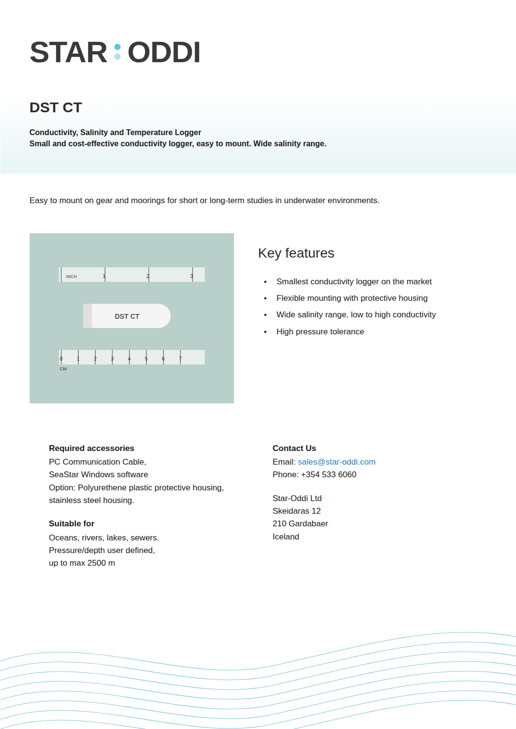STAR ODDI
DST CT
Conductivity, Salinity and Temperature Logger
Small and cost-effective conductivity logger, easy to mount. Wide salinity range.
Easy to mount on gear and moorings for short or long-term studies in underwater environments.
Key features
Smallest conductivity logger on the market
Flexible mounting with protective housing
Wide salinity range, low to high conductivity
High pressure tolerance
Required accessories
PC Communication Cable,
SeaStar Windows software
Option: Polyurethene plastic protective housing, stainless steel housing.
Suitable for
Oceans, rivers, lakes, sewers.
Pressure/depth user defined,
up to max 2500 m
Contact Us
Email: sales@star-oddi.com
Phone: +354 533 6060
Star-Oddi Ltd
Skeidaras 12
210 Gardabaer
Iceland